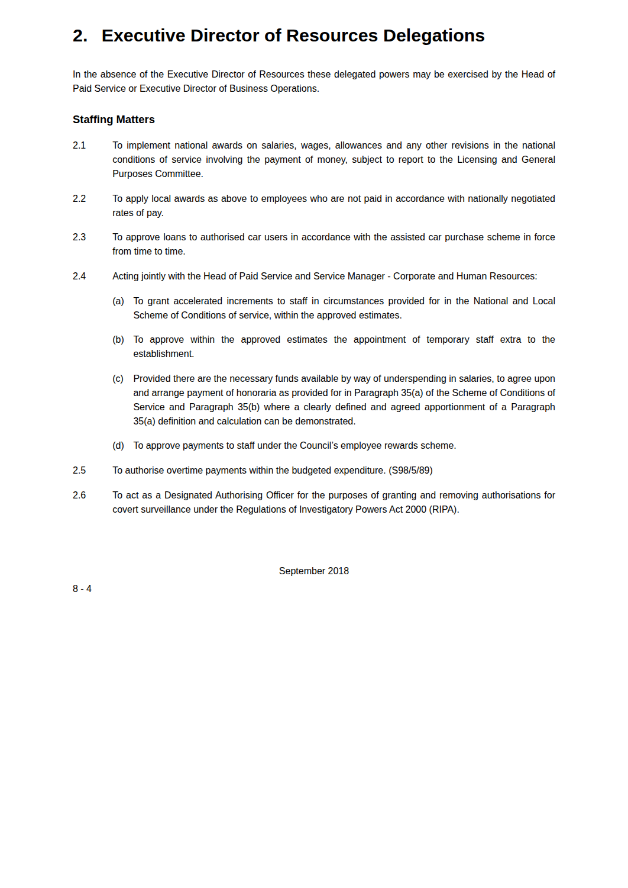2. Executive Director of Resources Delegations
In the absence of the Executive Director of Resources these delegated powers may be exercised by the Head of Paid Service or Executive Director of Business Operations.
Staffing Matters
2.1
To implement national awards on salaries, wages, allowances and any other revisions in the national conditions of service involving the payment of money, subject to report to the Licensing and General Purposes Committee.
2.2
To apply local awards as above to employees who are not paid in accordance with nationally negotiated rates of pay.
2.3
To approve loans to authorised car users in accordance with the assisted car purchase scheme in force from time to time.
2.4
Acting jointly with the Head of Paid Service and Service Manager - Corporate and Human Resources:
(a)
To grant accelerated increments to staff in circumstances provided for in the National and Local Scheme of Conditions of service, within the approved estimates.
(b)
To approve within the approved estimates the appointment of temporary staff extra to the establishment.
(c)
Provided there are the necessary funds available by way of underspending in salaries, to agree upon and arrange payment of honoraria as provided for in Paragraph 35(a) of the Scheme of Conditions of Service and Paragraph 35(b) where a clearly defined and agreed apportionment of a Paragraph 35(a) definition and calculation can be demonstrated.
(d)
To approve payments to staff under the Council’s employee rewards scheme.
2.5
To authorise overtime payments within the budgeted expenditure. (S98/5/89)
2.6
To act as a Designated Authorising Officer for the purposes of granting and removing authorisations for covert surveillance under the Regulations of Investigatory Powers Act 2000 (RIPA).
September 2018
8 - 4